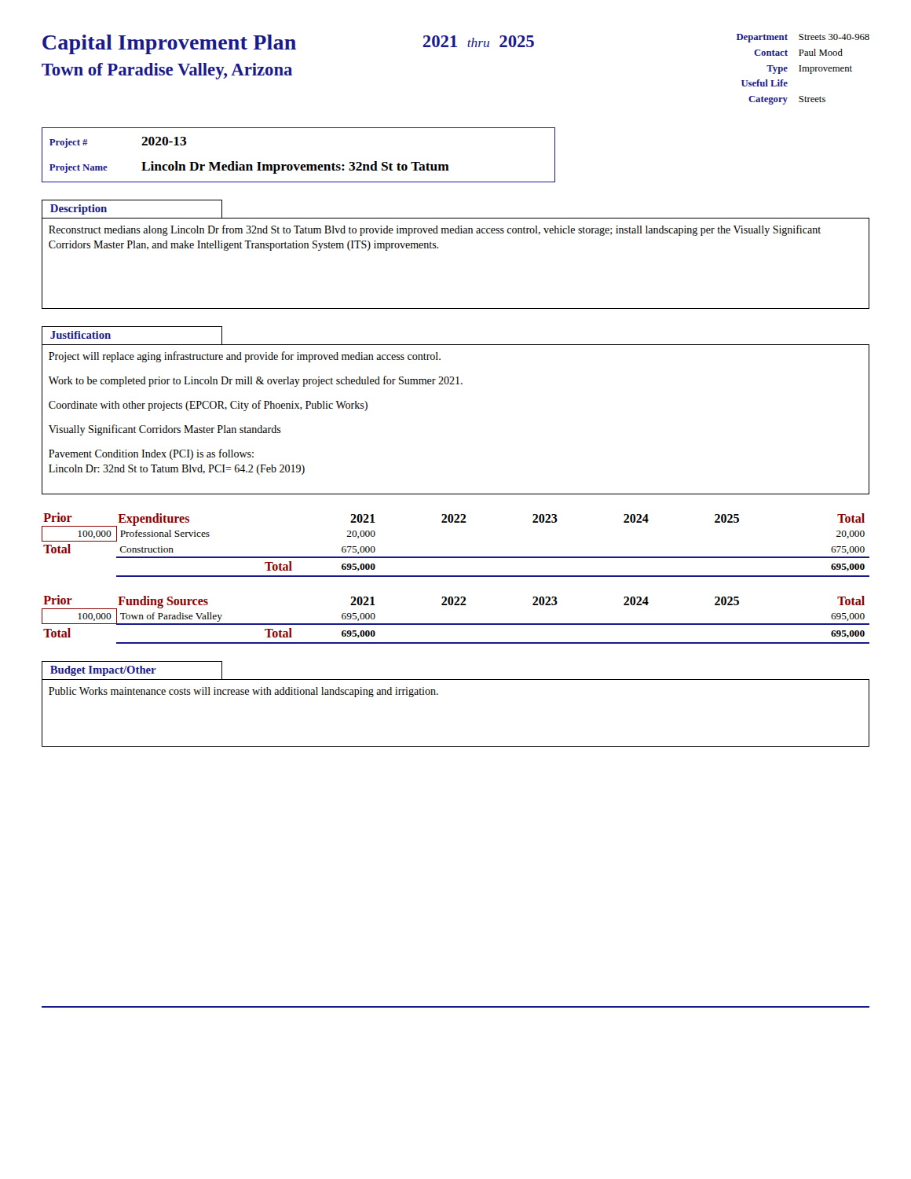Capital Improvement Plan
Town of Paradise Valley, Arizona
2021 thru 2025
| Department | Streets 30-40-968 |
| Contact | Paul Mood |
| Type | Improvement |
| Useful Life | |
| Category | Streets |
| Project # | 2020-13 |
| Project Name | Lincoln Dr Median Improvements: 32nd St to Tatum |
Description
Reconstruct medians along Lincoln Dr from 32nd St to Tatum Blvd to provide improved median access control, vehicle storage; install landscaping per the Visually Significant Corridors Master Plan, and make Intelligent Transportation System (ITS) improvements.
Justification
Project will replace aging infrastructure and provide for improved median access control.
Work to be completed prior to Lincoln Dr mill & overlay project scheduled for Summer 2021.
Coordinate with other projects (EPCOR, City of Phoenix, Public Works)
Visually Significant Corridors Master Plan standards
Pavement Condition Index (PCI) is as follows:
Lincoln Dr: 32nd St to Tatum Blvd, PCI= 64.2 (Feb 2019)
| Prior | Expenditures | 2021 | 2022 | 2023 | 2024 | 2025 | Total |
| 100,000 | Professional Services | 20,000 | | | | | 20,000 |
| Total | Construction | 675,000 | | | | | 675,000 |
| | Total | 695,000 | | | | | 695,000 |
| Prior | Funding Sources | 2021 | 2022 | 2023 | 2024 | 2025 | Total |
| 100,000 | Town of Paradise Valley | 695,000 | | | | | 695,000 |
| Total | Total | 695,000 | | | | | 695,000 |
Budget Impact/Other
Public Works maintenance costs will increase with additional landscaping and irrigation.